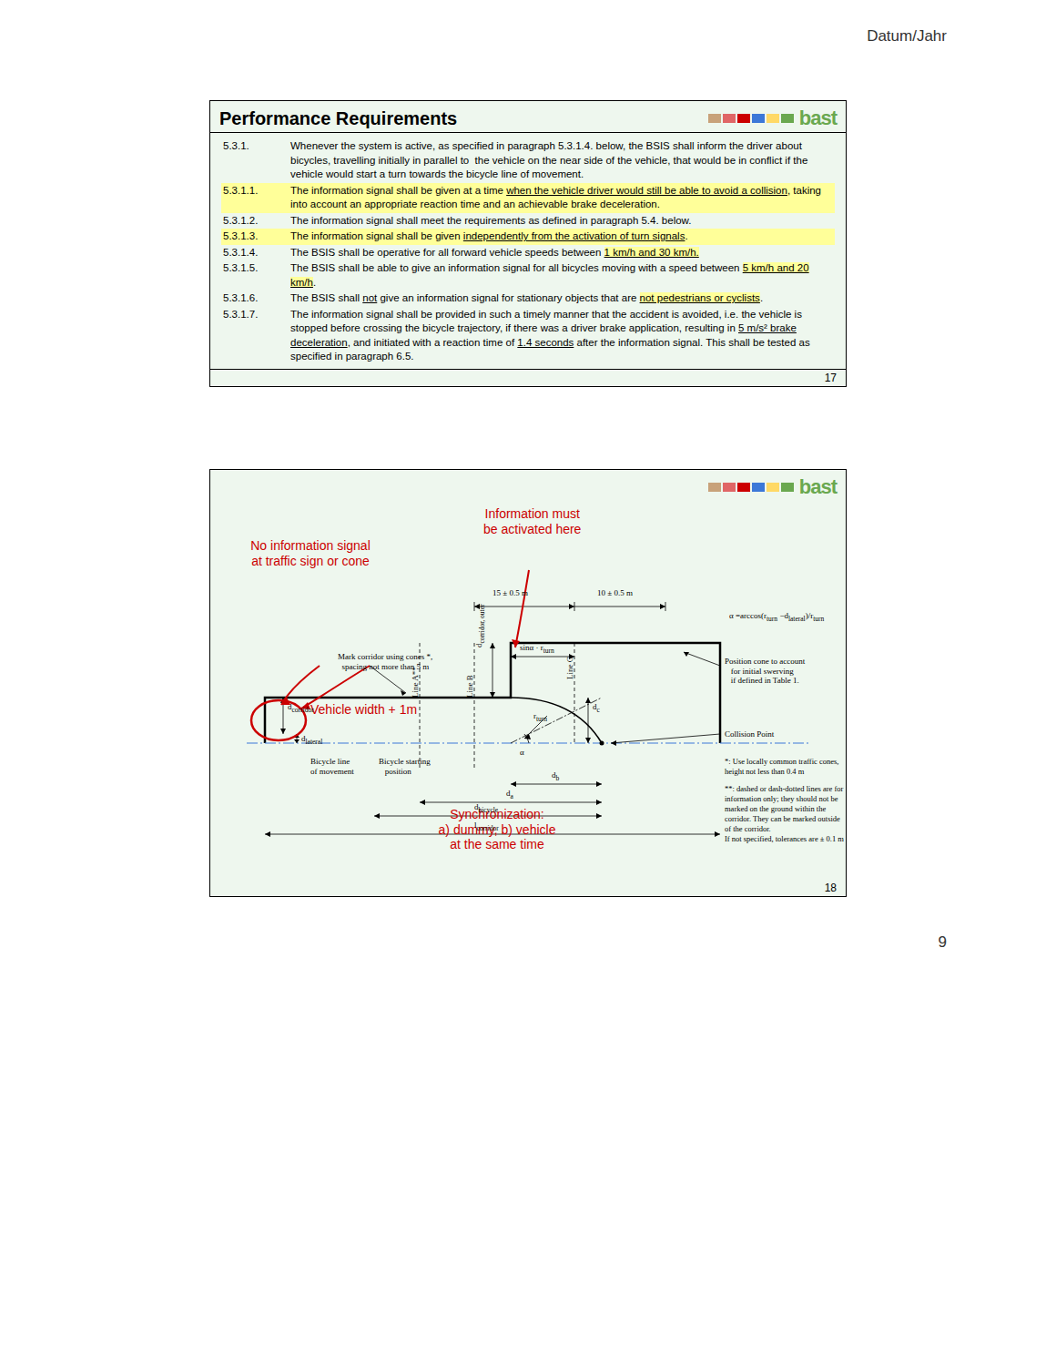Datum/Jahr
Performance Requirements
bast
| 5.3.1. | Whenever the system is active, as specified in paragraph 5.3.1.4. below, the BSIS shall inform the driver about bicycles, travelling initially in parallel to the vehicle on the near side of the vehicle, that would be in conflict if the vehicle would start a turn towards the bicycle line of movement. |
| 5.3.1.1. | The information signal shall be given at a time when the vehicle driver would still be able to avoid a collision , taking into account an appropriate reaction time and an achievable brake deceleration. |
| 5.3.1.2. | The information signal shall meet the requirements as defined in paragraph 5.4. below. |
| 5.3.1.3. | The information signal shall be given independently from the activation of turn signals . |
| 5.3.1.4. | The BSIS shall be operative for all forward vehicle speeds between 1 km/h and 30 km/h. |
| 5.3.1.5. | The BSIS shall be able to give an information signal for all bicycles moving with a speed between 5 km/h and 20 km/h . |
| 5.3.1.6. | The BSIS shall not give an information signal for stationary objects that are not pedestrians or cyclists . |
| 5.3.1.7. | The information signal shall be provided in such a timely manner that the accident is avoided, i.e. the vehicle is stopped before crossing the bicycle trajectory, if there was a driver brake application, resulting in 5 m/s² brake deceleration , and initiated with a reaction time of 1.4 seconds after the information signal. This shall be tested as specified in paragraph 6.5. |
17
bast
Information must
be activated here
No information signal
at traffic sign or cone
Vehicle width + 1m
Synchronization:
a) dummy, b) vehicle
at the same time
15 ± 0.5 m
10 ± 0.5 m
sinα · rturn
α =arccos(rturn −dlateral)/rturn
dcorridor, outer
Mark corridor using cones *,
spacing not more than 5 m
dcorridor
dlateral
dc
Line C
Line B
Line A**
rturn
α
db
da
dbicycle
lcorridor
Bicycle line
of movement
Bicycle starting
position
Position cone to account
for initial swerving
if defined in Table 1.
Collision Point
*: Use locally common traffic cones,
height not less than 0.4 m
**: dashed or dash-dotted lines are for
information only; they should not be
marked on the ground within the
corridor. They can be marked outside
of the corridor.
If not specified, tolerances are ± 0.1 m
18
9